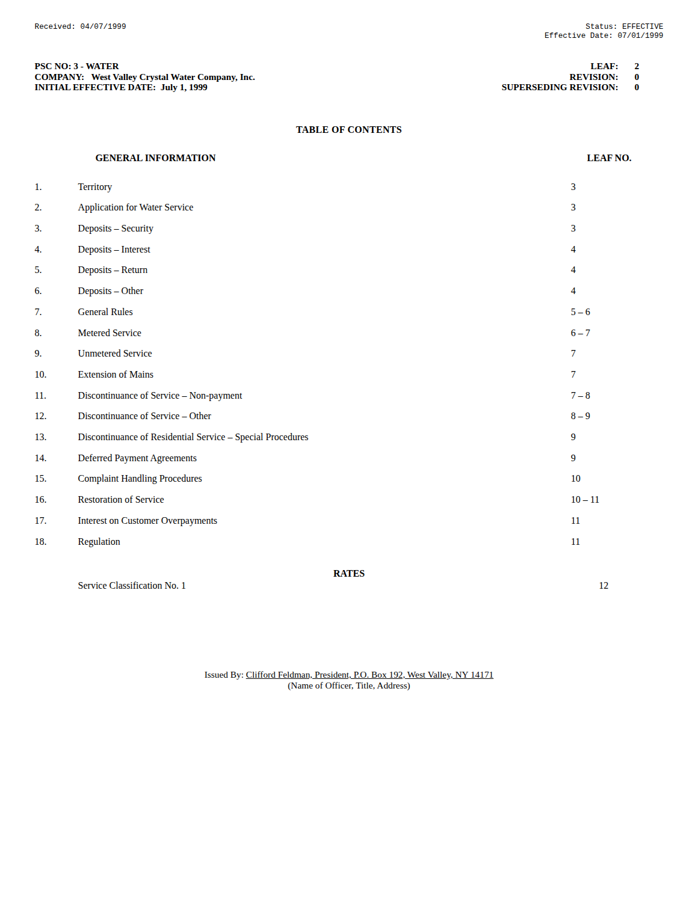Received: 04/07/1999
Status: EFFECTIVE Effective Date: 07/01/1999
| PSC NO: 3 - WATER | LEAF: | 2 |
| COMPANY: West Valley Crystal Water Company, Inc. | REVISION: | 0 |
| INITIAL EFFECTIVE DATE: July 1, 1999 | SUPERSEDING REVISION: | 0 |
TABLE OF CONTENTS
GENERAL INFORMATION LEAF NO.
| 1. | Territory | 3 |
| 2. | Application for Water Service | 3 |
| 3. | Deposits – Security | 3 |
| 4. | Deposits – Interest | 4 |
| 5. | Deposits – Return | 4 |
| 6. | Deposits – Other | 4 |
| 7. | General Rules | 5 – 6 |
| 8. | Metered Service | 6 – 7 |
| 9. | Unmetered Service | 7 |
| 10. | Extension of Mains | 7 |
| 11. | Discontinuance of Service – Non-payment | 7 – 8 |
| 12. | Discontinuance of Service – Other | 8 – 9 |
| 13. | Discontinuance of Residential Service – Special Procedures | 9 |
| 14. | Deferred Payment Agreements | 9 |
| 15. | Complaint Handling Procedures | 10 |
| 16. | Restoration of Service | 10 – 11 |
| 17. | Interest on Customer Overpayments | 11 |
| 18. | Regulation | 11 |
RATES
Service Classification No. 1 12
Issued By: Clifford Feldman, President, P.O. Box 192, West Valley, NY 14171
(Name of Officer, Title, Address)